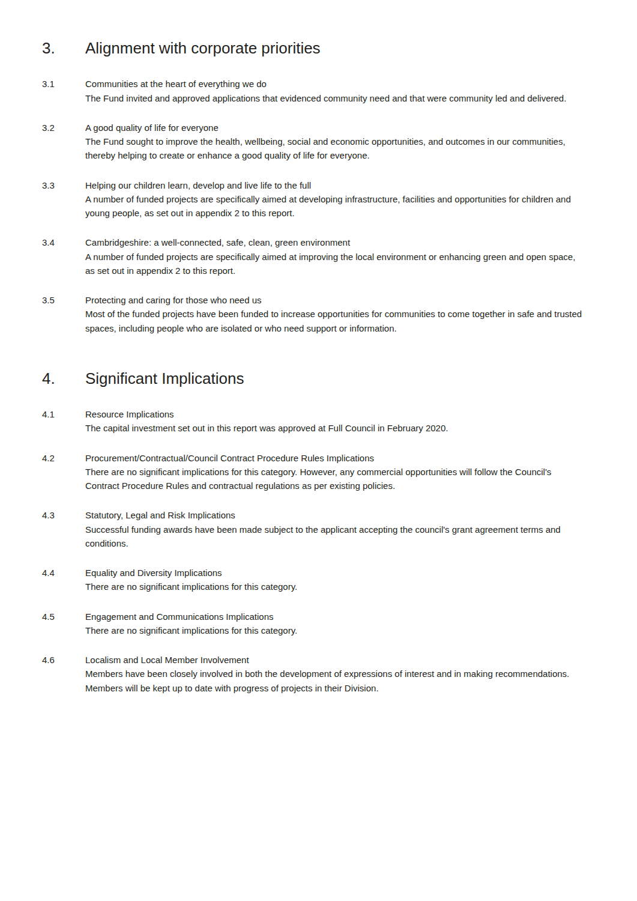3. Alignment with corporate priorities
3.1
Communities at the heart of everything we do
The Fund invited and approved applications that evidenced community need and that were community led and delivered.
3.2
A good quality of life for everyone
The Fund sought to improve the health, wellbeing, social and economic opportunities, and outcomes in our communities, thereby helping to create or enhance a good quality of life for everyone.
3.3
Helping our children learn, develop and live life to the full
A number of funded projects are specifically aimed at developing infrastructure, facilities and opportunities for children and young people, as set out in appendix 2 to this report.
3.4
Cambridgeshire: a well-connected, safe, clean, green environment
A number of funded projects are specifically aimed at improving the local environment or enhancing green and open space, as set out in appendix 2 to this report.
3.5
Protecting and caring for those who need us
Most of the funded projects have been funded to increase opportunities for communities to come together in safe and trusted spaces, including people who are isolated or who need support or information.
4. Significant Implications
4.1
Resource Implications
The capital investment set out in this report was approved at Full Council in February 2020.
4.2
Procurement/Contractual/Council Contract Procedure Rules Implications
There are no significant implications for this category. However, any commercial opportunities will follow the Council's Contract Procedure Rules and contractual regulations as per existing policies.
4.3
Statutory, Legal and Risk Implications
Successful funding awards have been made subject to the applicant accepting the council's grant agreement terms and conditions.
4.4
Equality and Diversity Implications
There are no significant implications for this category.
4.5
Engagement and Communications Implications
There are no significant implications for this category.
4.6
Localism and Local Member Involvement
Members have been closely involved in both the development of expressions of interest and in making recommendations. Members will be kept up to date with progress of projects in their Division.